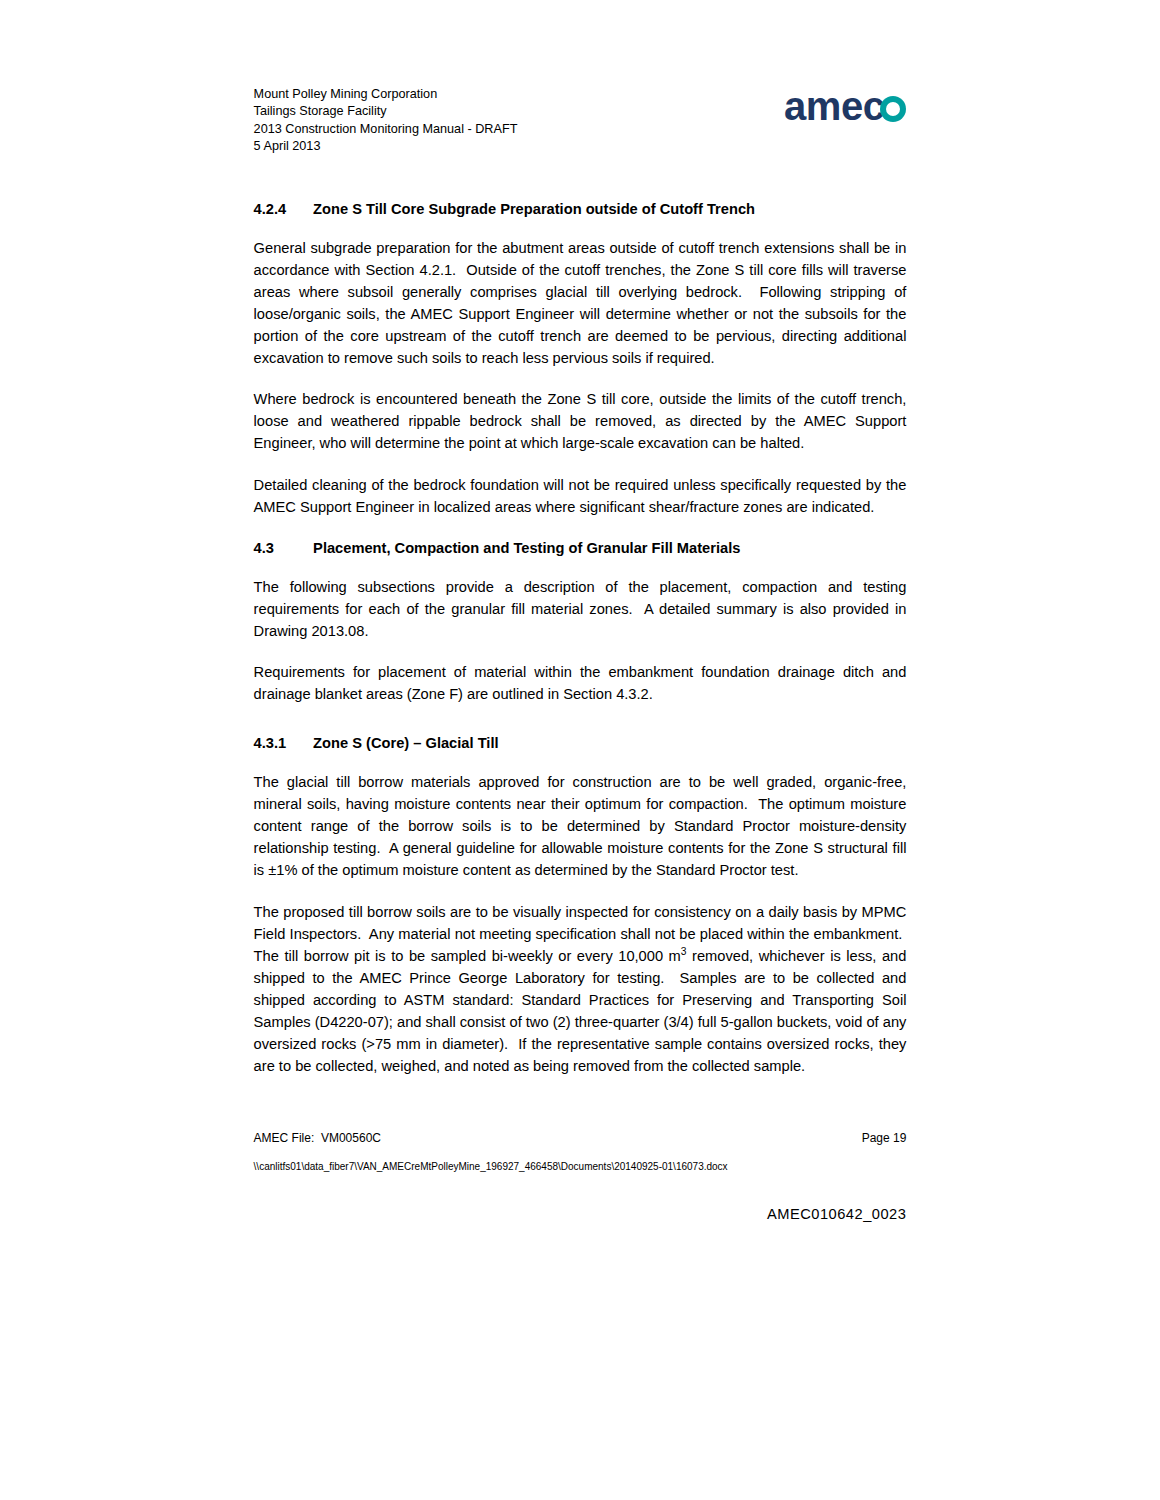Mount Polley Mining Corporation
Tailings Storage Facility
2013 Construction Monitoring Manual - DRAFT
5 April 2013
amec
4.2.4 Zone S Till Core Subgrade Preparation outside of Cutoff Trench
General subgrade preparation for the abutment areas outside of cutoff trench extensions shall be in accordance with Section 4.2.1. Outside of the cutoff trenches, the Zone S till core fills will traverse areas where subsoil generally comprises glacial till overlying bedrock. Following stripping of loose/organic soils, the AMEC Support Engineer will determine whether or not the subsoils for the portion of the core upstream of the cutoff trench are deemed to be pervious, directing additional excavation to remove such soils to reach less pervious soils if required.
Where bedrock is encountered beneath the Zone S till core, outside the limits of the cutoff trench, loose and weathered rippable bedrock shall be removed, as directed by the AMEC Support Engineer, who will determine the point at which large-scale excavation can be halted.
Detailed cleaning of the bedrock foundation will not be required unless specifically requested by the AMEC Support Engineer in localized areas where significant shear/fracture zones are indicated.
4.3 Placement, Compaction and Testing of Granular Fill Materials
The following subsections provide a description of the placement, compaction and testing requirements for each of the granular fill material zones. A detailed summary is also provided in Drawing 2013.08.
Requirements for placement of material within the embankment foundation drainage ditch and drainage blanket areas (Zone F) are outlined in Section 4.3.2.
4.3.1 Zone S (Core) – Glacial Till
The glacial till borrow materials approved for construction are to be well graded, organic-free, mineral soils, having moisture contents near their optimum for compaction. The optimum moisture content range of the borrow soils is to be determined by Standard Proctor moisture-density relationship testing. A general guideline for allowable moisture contents for the Zone S structural fill is ±1% of the optimum moisture content as determined by the Standard Proctor test.
The proposed till borrow soils are to be visually inspected for consistency on a daily basis by MPMC Field Inspectors. Any material not meeting specification shall not be placed within the embankment. The till borrow pit is to be sampled bi-weekly or every 10,000 m3 removed, whichever is less, and shipped to the AMEC Prince George Laboratory for testing. Samples are to be collected and shipped according to ASTM standard: Standard Practices for Preserving and Transporting Soil Samples (D4220-07); and shall consist of two (2) three-quarter (3/4) full 5-gallon buckets, void of any oversized rocks (>75 mm in diameter). If the representative sample contains oversized rocks, they are to be collected, weighed, and noted as being removed from the collected sample.
AMEC File: VM00560C Page 19
\\canlitfs01\data_fiber7\VAN_AMECreMtPolleyMine_196927_466458\Documents\20140925-01\16073.docx
AMEC010642_0023